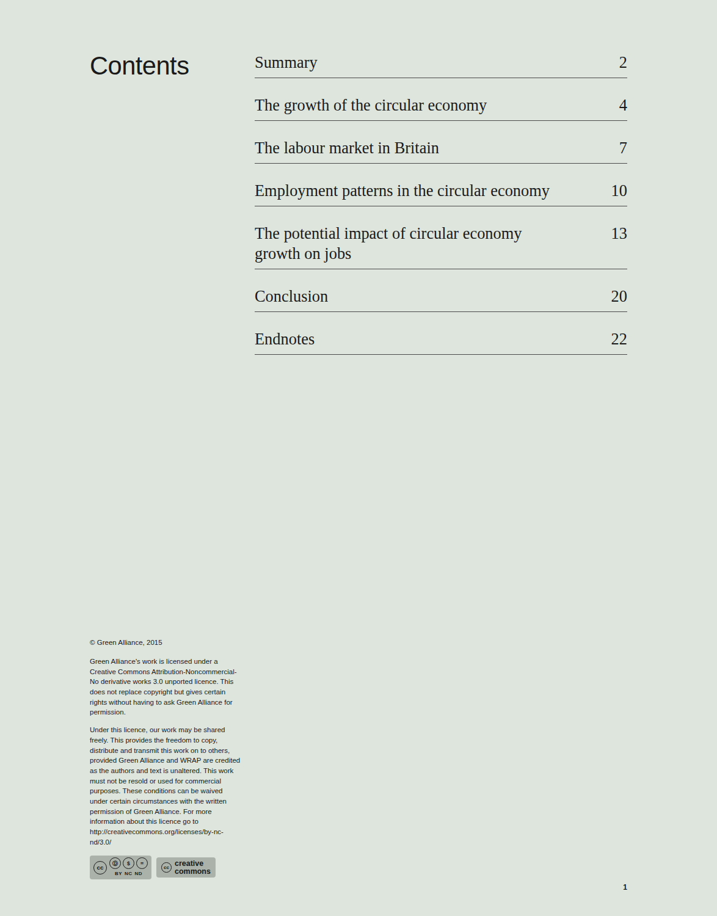Contents
Summary 2
The growth of the circular economy 4
The labour market in Britain 7
Employment patterns in the circular economy 10
The potential impact of circular economy
growth on jobs 13
Conclusion 20
Endnotes 22
© Green Alliance, 2015
Green Alliance's work is licensed under a Creative Commons Attribution-Noncommercial-No derivative works 3.0 unported licence. This does not replace copyright but gives certain rights without having to ask Green Alliance for permission.
Under this licence, our work may be shared freely. This provides the freedom to copy, distribute and transmit this work on to others, provided Green Alliance and WRAP are credited as the authors and text is unaltered. This work must not be resold or used for commercial purposes. These conditions can be waived under certain circumstances with the written permission of Green Alliance. For more information about this licence go to http://creativecommons.org/licenses/by-nc-nd/3.0/
cc
Ⓓ $ =
BY NC ND
cc creative commons
1